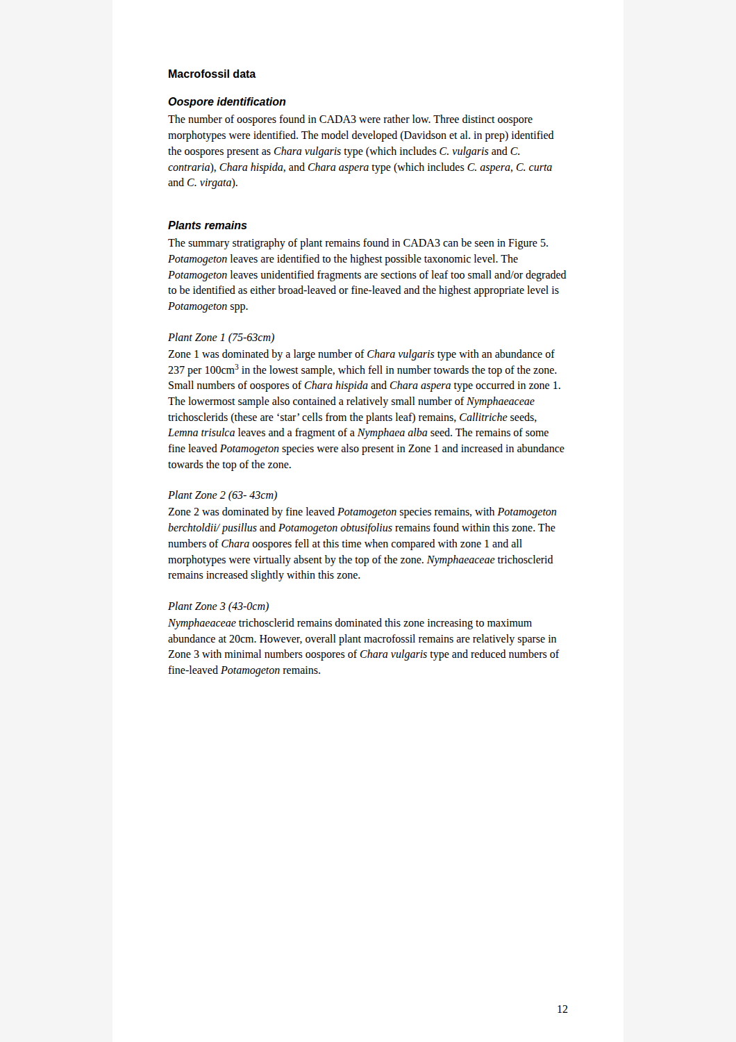Macrofossil data
Oospore identification
The number of oospores found in CADA3 were rather low. Three distinct oospore morphotypes were identified. The model developed (Davidson et al. in prep) identified the oospores present as Chara vulgaris type (which includes C. vulgaris and C. contraria), Chara hispida, and Chara aspera type (which includes C. aspera, C. curta and C. virgata).
Plants remains
The summary stratigraphy of plant remains found in CADA3 can be seen in Figure 5. Potamogeton leaves are identified to the highest possible taxonomic level. The Potamogeton leaves unidentified fragments are sections of leaf too small and/or degraded to be identified as either broad-leaved or fine-leaved and the highest appropriate level is Potamogeton spp.
Plant Zone 1 (75-63cm)
Zone 1 was dominated by a large number of Chara vulgaris type with an abundance of 237 per 100cm3 in the lowest sample, which fell in number towards the top of the zone. Small numbers of oospores of Chara hispida and Chara aspera type occurred in zone 1. The lowermost sample also contained a relatively small number of Nymphaeaceae trichosclerids (these are ‘star’ cells from the plants leaf) remains, Callitriche seeds, Lemna trisulca leaves and a fragment of a Nymphaea alba seed. The remains of some fine leaved Potamogeton species were also present in Zone 1 and increased in abundance towards the top of the zone.
Plant Zone 2 (63- 43cm)
Zone 2 was dominated by fine leaved Potamogeton species remains, with Potamogeton berchtoldii/ pusillus and Potamogeton obtusifolius remains found within this zone. The numbers of Chara oospores fell at this time when compared with zone 1 and all morphotypes were virtually absent by the top of the zone. Nymphaeaceae trichosclerid remains increased slightly within this zone.
Plant Zone 3 (43-0cm)
Nymphaeaceae trichosclerid remains dominated this zone increasing to maximum abundance at 20cm. However, overall plant macrofossil remains are relatively sparse in Zone 3 with minimal numbers oospores of Chara vulgaris type and reduced numbers of fine-leaved Potamogeton remains.
12